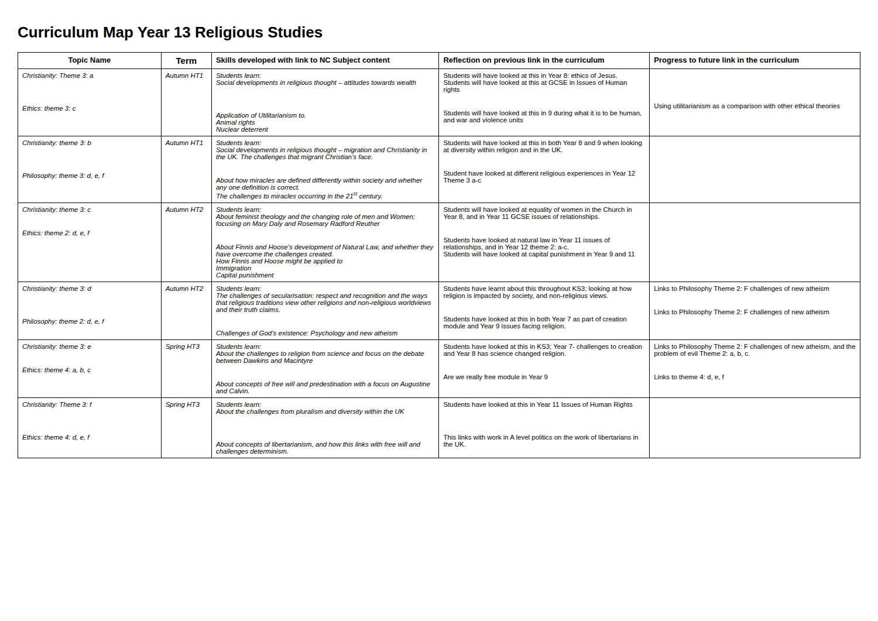Curriculum Map Year 13 Religious Studies
| Topic Name | Term | Skills developed with link to NC Subject content | Reflection on previous link in the curriculum | Progress to future link in the curriculum |
| --- | --- | --- | --- | --- |
| Christianity: Theme 3: a Ethics: theme 3: c | Autumn HT1 | Students learn: Social developments in religious thought – attitudes towards wealth Application of Utilitarianism to. Animal rights Nuclear deterrent | Students will have looked at this in Year 8: ethics of Jesus. Students will have looked at this at GCSE in Issues of Human rights Students will have looked at this in 9 during what it is to be human, and war and violence units | Using utilitarianism as a comparison with other ethical theories |
| Christianity: theme 3: b Philosophy: theme 3: d, e, f | Autumn HT1 | Students learn: Social developments in religious thought – migration and Christianity in the UK. The challenges that migrant Christian’s face. About how miracles are defined differently within society and whether any one definition is correct. The challenges to miracles occurring in the 21 st century. | Students will have looked at this in both Year 8 and 9 when looking at diversity within religion and in the UK. Student have looked at different religious experiences in Year 12 Theme 3 a-c | |
| Christianity: theme 3: c Ethics: theme 2: d, e, f | Autumn HT2 | Students learn: About feminist theology and the changing role of men and Women; focusing on Mary Daly and Rosemary Radford Reuther About Finnis and Hoose’s development of Natural Law, and whether they have overcome the challenges created. How Finnis and Hoose might be applied to Immigration Capital punishment | Students will have looked at equality of women in the Church in Year 8, and in Year 11 GCSE issues of relationships. Students have looked at natural law in Year 11 issues of relationships, and in Year 12 theme 2: a-c. Students will have looked at capital punishment in Year 9 and 11 | |
| Christianity: theme 3: d Philosophy: theme 2: d, e, f | Autumn HT2 | Students learn: The challenges of secularisation: respect and recognition and the ways that religious traditions view other religions and non-religious worldviews and their truth claims. Challenges of God’s existence: Psychology and new atheism | Students have learnt about this throughout KS3; looking at how religion is impacted by society, and non-religious views. Students have looked at this in both Year 7 as part of creation module and Year 9 issues facing religion. | Links to Philosophy Theme 2: F challenges of new atheism Links to Philosophy Theme 2: F challenges of new atheism |
| Christianity: theme 3: e Ethics: theme 4: a, b, c | Spring HT3 | Students learn: About the challenges to religion from science and focus on the debate between Dawkins and Macintyre About concepts of free will and predestination with a focus on Augustine and Calvin. | Students have looked at this in KS3; Year 7- challenges to creation and Year 8 has science changed religion. Are we really free module in Year 9 | Links to Philosophy Theme 2: F challenges of new atheism, and the problem of evil Theme 2: a, b, c. Links to theme 4: d, e, f |
| Christianity: Theme 3: f Ethics: theme 4: d, e, f | Spring HT3 | Students learn: About the challenges from pluralism and diversity within the UK About concepts of libertarianism, and how this links with free will and challenges determinism. | Students have looked at this in Year 11 Issues of Human Rights This links with work in A level politics on the work of libertarians in the UK. | |